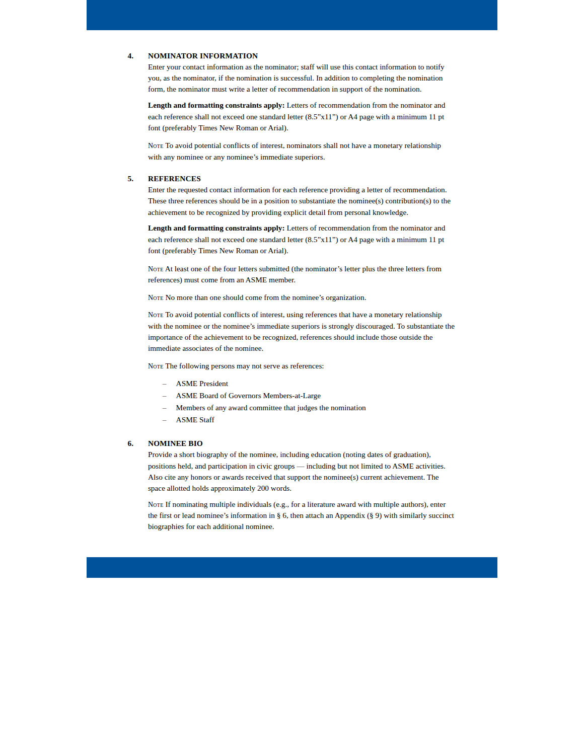NOMINATOR INFORMATION
Enter your contact information as the nominator; staff will use this contact information to notify you, as the nominator, if the nomination is successful. In addition to completing the nomination form, the nominator must write a letter of recommendation in support of the nomination.
Length and formatting constraints apply: Letters of recommendation from the nominator and each reference shall not exceed one standard letter (8.5”x11”) or A4 page with a minimum 11 pt font (preferably Times New Roman or Arial).
Note To avoid potential conflicts of interest, nominators shall not have a monetary relationship with any nominee or any nominee’s immediate superiors.
REFERENCES
Enter the requested contact information for each reference providing a letter of recommendation. These three references should be in a position to substantiate the nominee(s) contribution(s) to the achievement to be recognized by providing explicit detail from personal knowledge.
Length and formatting constraints apply: Letters of recommendation from the nominator and each reference shall not exceed one standard letter (8.5”x11”) or A4 page with a minimum 11 pt font (preferably Times New Roman or Arial).
Note At least one of the four letters submitted (the nominator’s letter plus the three letters from references) must come from an ASME member.
Note No more than one should come from the nominee’s organization.
Note To avoid potential conflicts of interest, using references that have a monetary relationship with the nominee or the nominee’s immediate superiors is strongly discouraged. To substantiate the importance of the achievement to be recognized, references should include those outside the immediate associates of the nominee.
Note The following persons may not serve as references:
ASME President
ASME Board of Governors Members-at-Large
Members of any award committee that judges the nomination
ASME Staff
NOMINEE BIO
Provide a short biography of the nominee, including education (noting dates of graduation), positions held, and participation in civic groups — including but not limited to ASME activities. Also cite any honors or awards received that support the nominee(s) current achievement. The space allotted holds approximately 200 words.
Note If nominating multiple individuals (e.g., for a literature award with multiple authors), enter the first or lead nominee’s information in § 6, then attach an Appendix (§ 9) with similarly succinct biographies for each additional nominee.